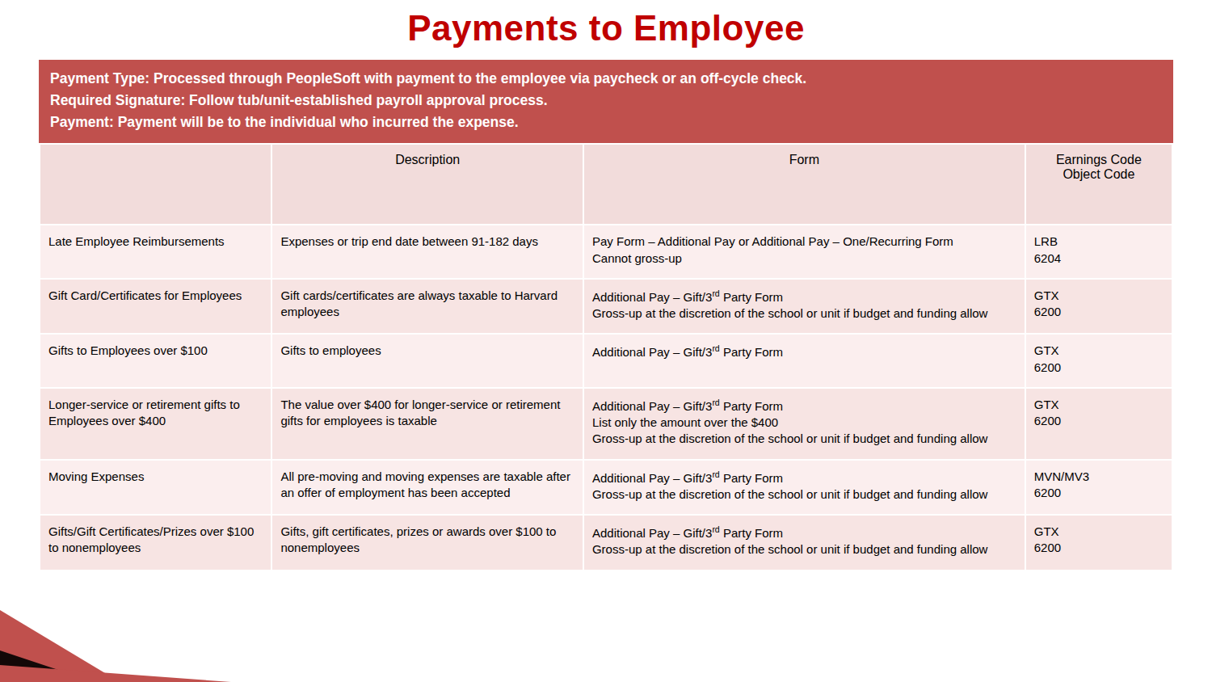Payments to Employee
Payment Type: Processed through PeopleSoft with payment to the employee via paycheck or an off-cycle check.
Required Signature: Follow tub/unit-established payroll approval process.
Payment: Payment will be to the individual who incurred the expense.
| | Description | Form | Earnings Code Object Code |
| --- | --- | --- | --- |
| Late Employee Reimbursements | Expenses or trip end date between 91-182 days | Pay Form – Additional Pay or Additional Pay – One/Recurring Form Cannot gross-up | LRB 6204 |
| Gift Card/Certificates for Employees | Gift cards/certificates are always taxable to Harvard employees | Additional Pay – Gift/3 rd Party Form Gross-up at the discretion of the school or unit if budget and funding allow | GTX 6200 |
| Gifts to Employees over $100 | Gifts to employees | Additional Pay – Gift/3 rd Party Form | GTX 6200 |
| Longer-service or retirement gifts to Employees over $400 | The value over $400 for longer-service or retirement gifts for employees is taxable | Additional Pay – Gift/3 rd Party Form List only the amount over the $400 Gross-up at the discretion of the school or unit if budget and funding allow | GTX 6200 |
| Moving Expenses | All pre-moving and moving expenses are taxable after an offer of employment has been accepted | Additional Pay – Gift/3 rd Party Form Gross-up at the discretion of the school or unit if budget and funding allow | MVN/MV3 6200 |
| Gifts/Gift Certificates/Prizes over $100 to nonemployees | Gifts, gift certificates, prizes or awards over $100 to nonemployees | Additional Pay – Gift/3 rd Party Form Gross-up at the discretion of the school or unit if budget and funding allow | GTX 6200 |